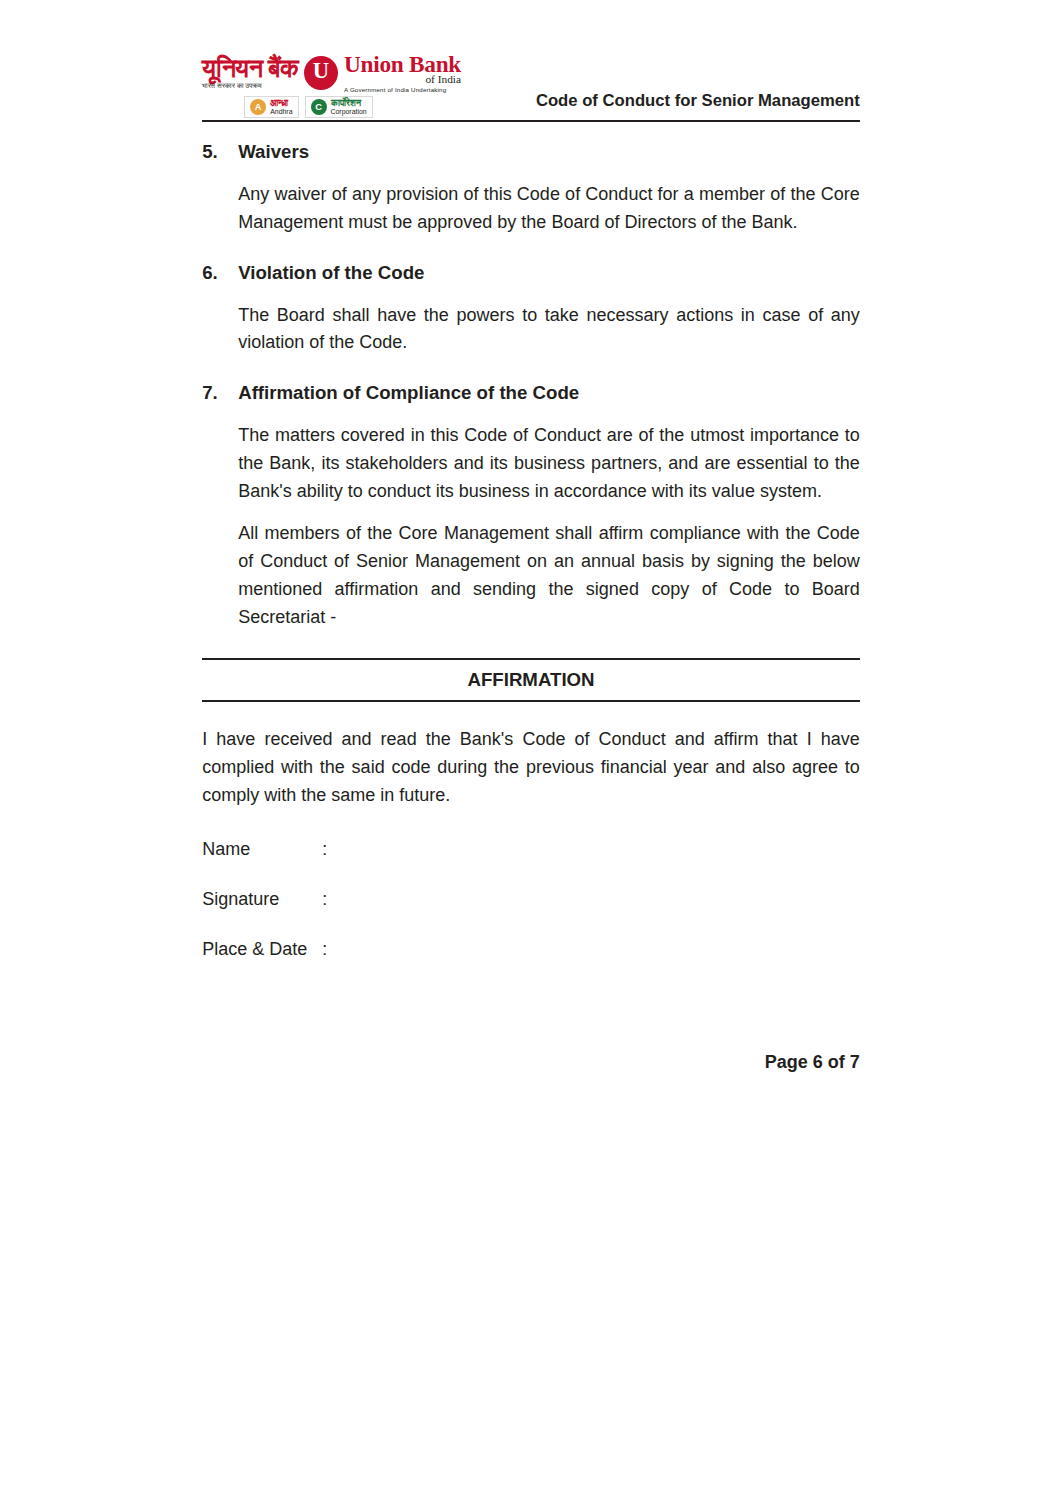यूनियन बैंक भारत सरकार का उपक्रम
U
Union Bank
of India
A Government of India Undertaking
A
आन्ध्रा
Andhra
C
कार्पोरेशन
Corporation
Code of Conduct for Senior Management
Waivers
Any waiver of any provision of this Code of Conduct for a member of the Core Management must be approved by the Board of Directors of the Bank.
Violation of the Code
The Board shall have the powers to take necessary actions in case of any violation of the Code.
Affirmation of Compliance of the Code
The matters covered in this Code of Conduct are of the utmost importance to the Bank, its stakeholders and its business partners, and are essential to the Bank's ability to conduct its business in accordance with its value system.
All members of the Core Management shall affirm compliance with the Code of Conduct of Senior Management on an annual basis by signing the below mentioned affirmation and sending the signed copy of Code to Board Secretariat -
AFFIRMATION
I have received and read the Bank's Code of Conduct and affirm that I have complied with the said code during the previous financial year and also agree to comply with the same in future.
| Name | : | |
| Signature | : | |
| Place & Date | : | |
Page 6 of 7